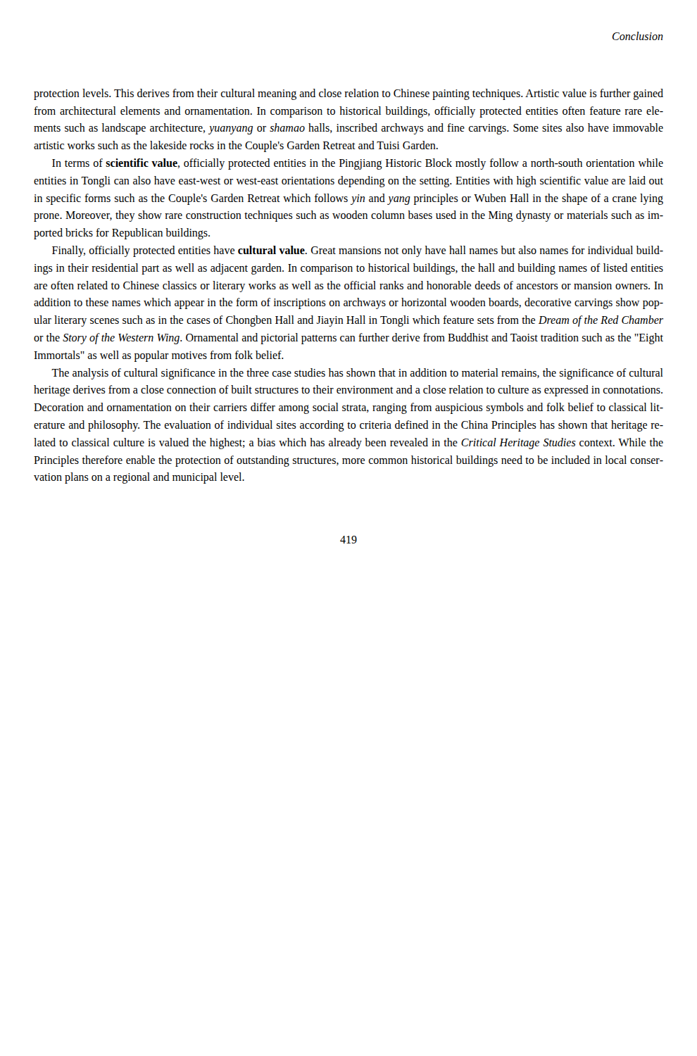Conclusion
protection levels. This derives from their cultural meaning and close relation to Chinese painting techniques. Artistic value is further gained from architectural elements and ornamentation. In comparison to historical buildings, officially protected entities often feature rare elements such as landscape architecture, yuanyang or shamao halls, inscribed archways and fine carvings. Some sites also have immovable artistic works such as the lakeside rocks in the Couple's Garden Retreat and Tuisi Garden.
In terms of scientific value, officially protected entities in the Pingjiang Historic Block mostly follow a north-south orientation while entities in Tongli can also have east-west or west-east orientations depending on the setting. Entities with high scientific value are laid out in specific forms such as the Couple's Garden Retreat which follows yin and yang principles or Wuben Hall in the shape of a crane lying prone. Moreover, they show rare construction techniques such as wooden column bases used in the Ming dynasty or materials such as imported bricks for Republican buildings.
Finally, officially protected entities have cultural value. Great mansions not only have hall names but also names for individual buildings in their residential part as well as adjacent garden. In comparison to historical buildings, the hall and building names of listed entities are often related to Chinese classics or literary works as well as the official ranks and honorable deeds of ancestors or mansion owners. In addition to these names which appear in the form of inscriptions on archways or horizontal wooden boards, decorative carvings show popular literary scenes such as in the cases of Chongben Hall and Jiayin Hall in Tongli which feature sets from the Dream of the Red Chamber or the Story of the Western Wing. Ornamental and pictorial patterns can further derive from Buddhist and Taoist tradition such as the "Eight Immortals" as well as popular motives from folk belief.
The analysis of cultural significance in the three case studies has shown that in addition to material remains, the significance of cultural heritage derives from a close connection of built structures to their environment and a close relation to culture as expressed in connotations. Decoration and ornamentation on their carriers differ among social strata, ranging from auspicious symbols and folk belief to classical literature and philosophy. The evaluation of individual sites according to criteria defined in the China Principles has shown that heritage related to classical culture is valued the highest; a bias which has already been revealed in the Critical Heritage Studies context. While the Principles therefore enable the protection of outstanding structures, more common historical buildings need to be included in local conservation plans on a regional and municipal level.
419